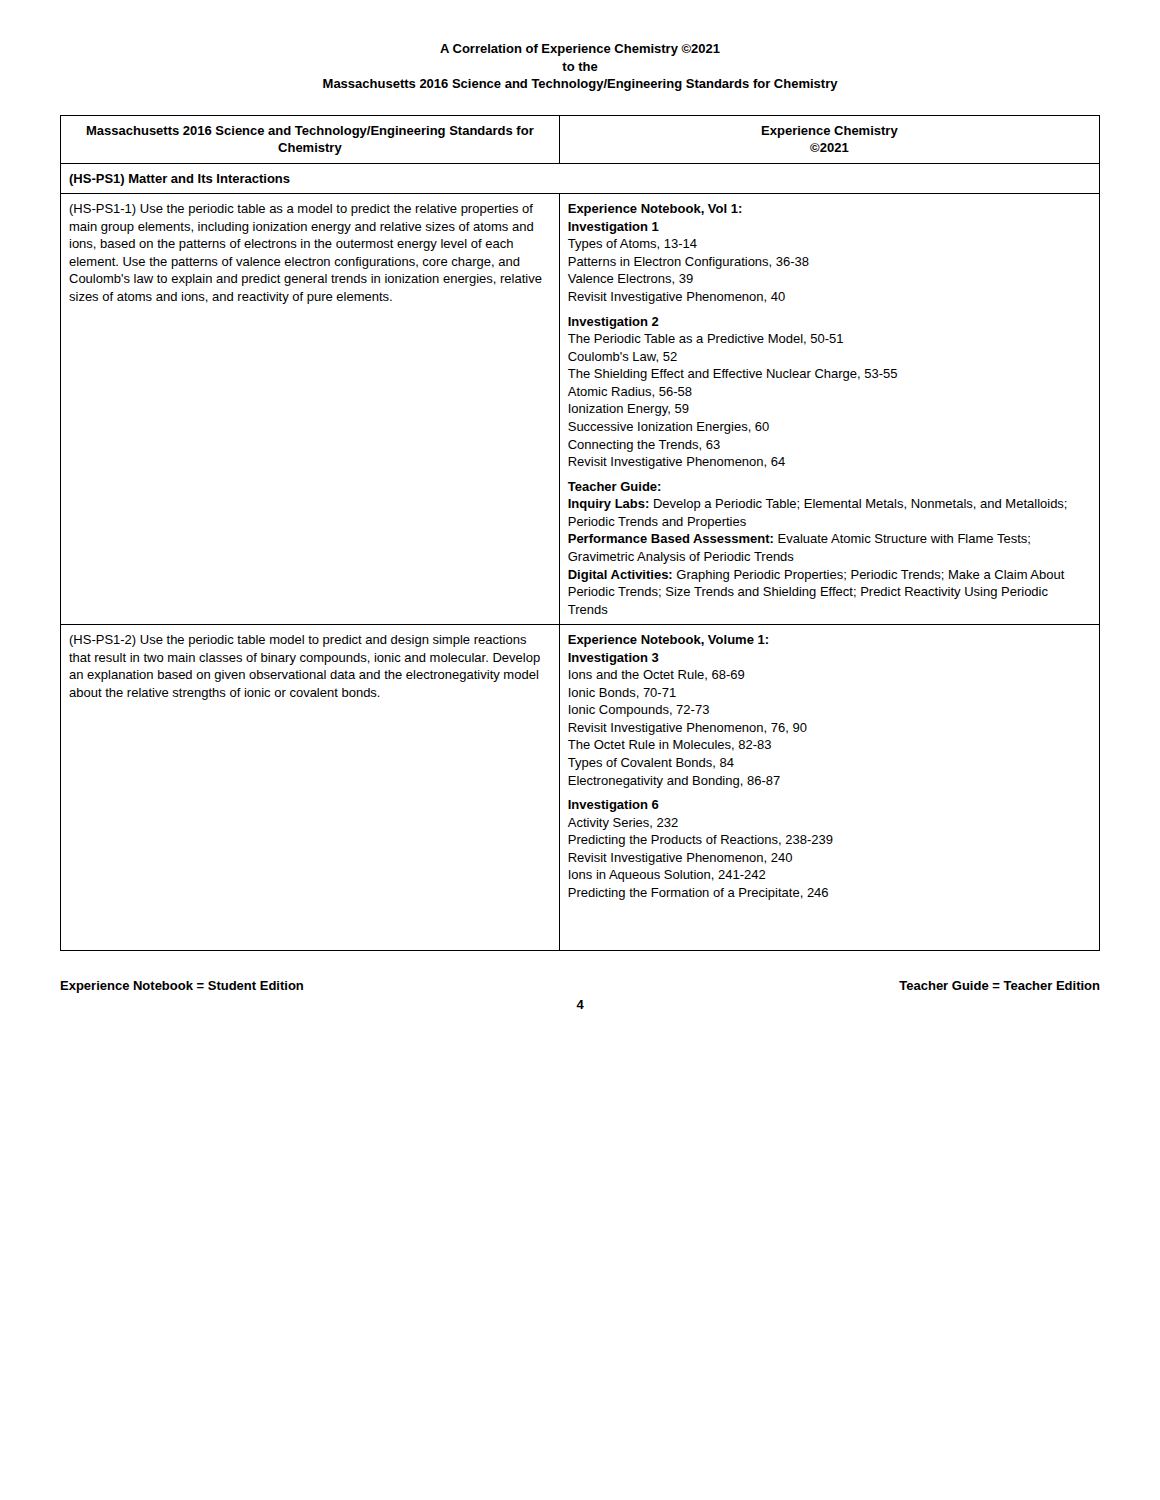A Correlation of Experience Chemistry ©2021
to the
Massachusetts 2016 Science and Technology/Engineering Standards for Chemistry
| Massachusetts 2016 Science and Technology/Engineering Standards for Chemistry | Experience Chemistry ©2021 |
| --- | --- |
| (HS-PS1) Matter and Its Interactions |
| (HS-PS1-1) Use the periodic table as a model to predict the relative properties of main group elements, including ionization energy and relative sizes of atoms and ions, based on the patterns of electrons in the outermost energy level of each element. Use the patterns of valence electron configurations, core charge, and Coulomb's law to explain and predict general trends in ionization energies, relative sizes of atoms and ions, and reactivity of pure elements. | Experience Notebook, Vol 1: Investigation 1 Types of Atoms, 13-14 Patterns in Electron Configurations, 36-38 Valence Electrons, 39 Revisit Investigative Phenomenon, 40 Investigation 2 The Periodic Table as a Predictive Model, 50-51 Coulomb's Law, 52 The Shielding Effect and Effective Nuclear Charge, 53-55 Atomic Radius, 56-58 Ionization Energy, 59 Successive Ionization Energies, 60 Connecting the Trends, 63 Revisit Investigative Phenomenon, 64 Teacher Guide: Inquiry Labs: Develop a Periodic Table; Elemental Metals, Nonmetals, and Metalloids; Periodic Trends and Properties Performance Based Assessment: Evaluate Atomic Structure with Flame Tests; Gravimetric Analysis of Periodic Trends Digital Activities: Graphing Periodic Properties; Periodic Trends; Make a Claim About Periodic Trends; Size Trends and Shielding Effect; Predict Reactivity Using Periodic Trends |
| (HS-PS1-2) Use the periodic table model to predict and design simple reactions that result in two main classes of binary compounds, ionic and molecular. Develop an explanation based on given observational data and the electronegativity model about the relative strengths of ionic or covalent bonds. | Experience Notebook, Volume 1: Investigation 3 Ions and the Octet Rule, 68-69 Ionic Bonds, 70-71 Ionic Compounds, 72-73 Revisit Investigative Phenomenon, 76, 90 The Octet Rule in Molecules, 82-83 Types of Covalent Bonds, 84 Electronegativity and Bonding, 86-87 Investigation 6 Activity Series, 232 Predicting the Products of Reactions, 238-239 Revisit Investigative Phenomenon, 240 Ions in Aqueous Solution, 241-242 Predicting the Formation of a Precipitate, 246 |
Experience Notebook = Student Edition
Teacher Guide = Teacher Edition
4